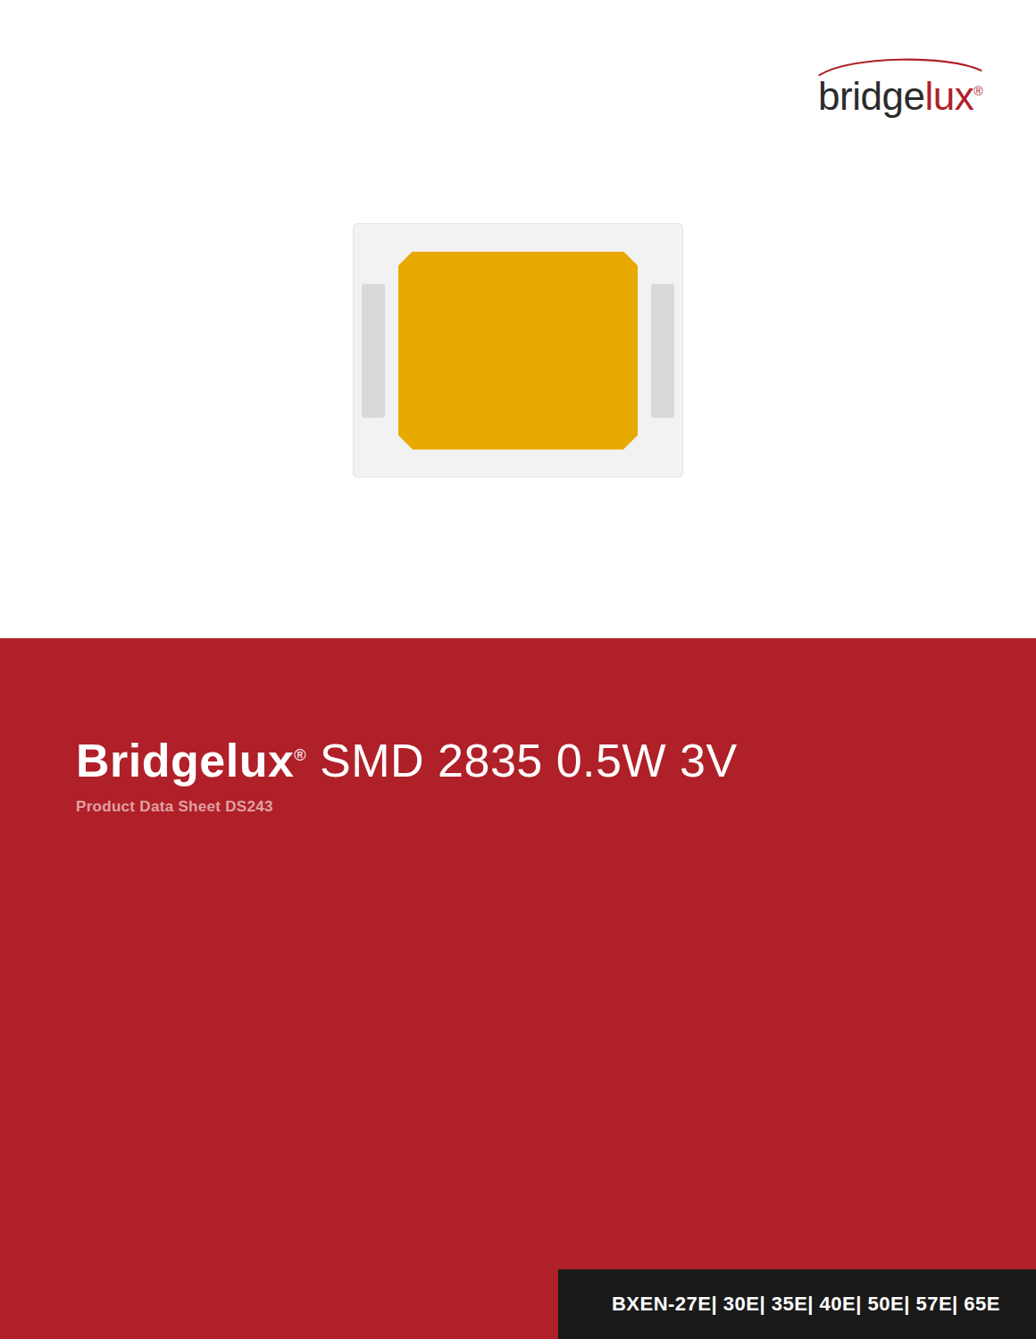bridge lux®
Bridgelux® SMD 2835 0.5W 3V
Product Data Sheet DS243
BXEN-27E| 30E| 35E| 40E| 50E| 57E| 65E